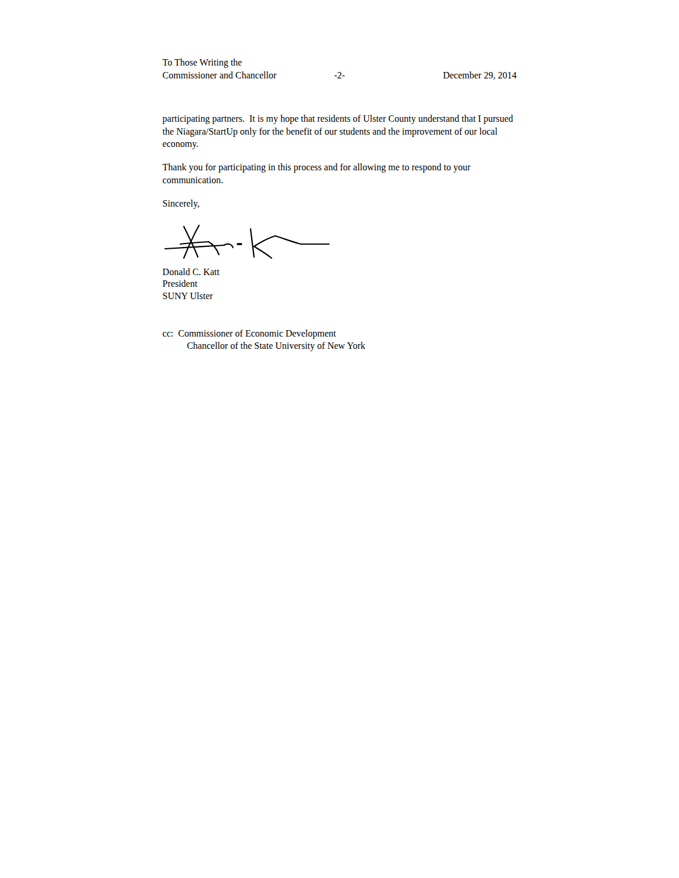To Those Writing the
Commissioner and Chancellor
-2-
December 29, 2014
participating partners. It is my hope that residents of Ulster County understand that I pursued the Niagara/StartUp only for the benefit of our students and the improvement of our local economy.
Thank you for participating in this process and for allowing me to respond to your communication.
Sincerely,
Donald C. Katt
President
SUNY Ulster
cc: Commissioner of Economic Development
Chancellor of the State University of New York